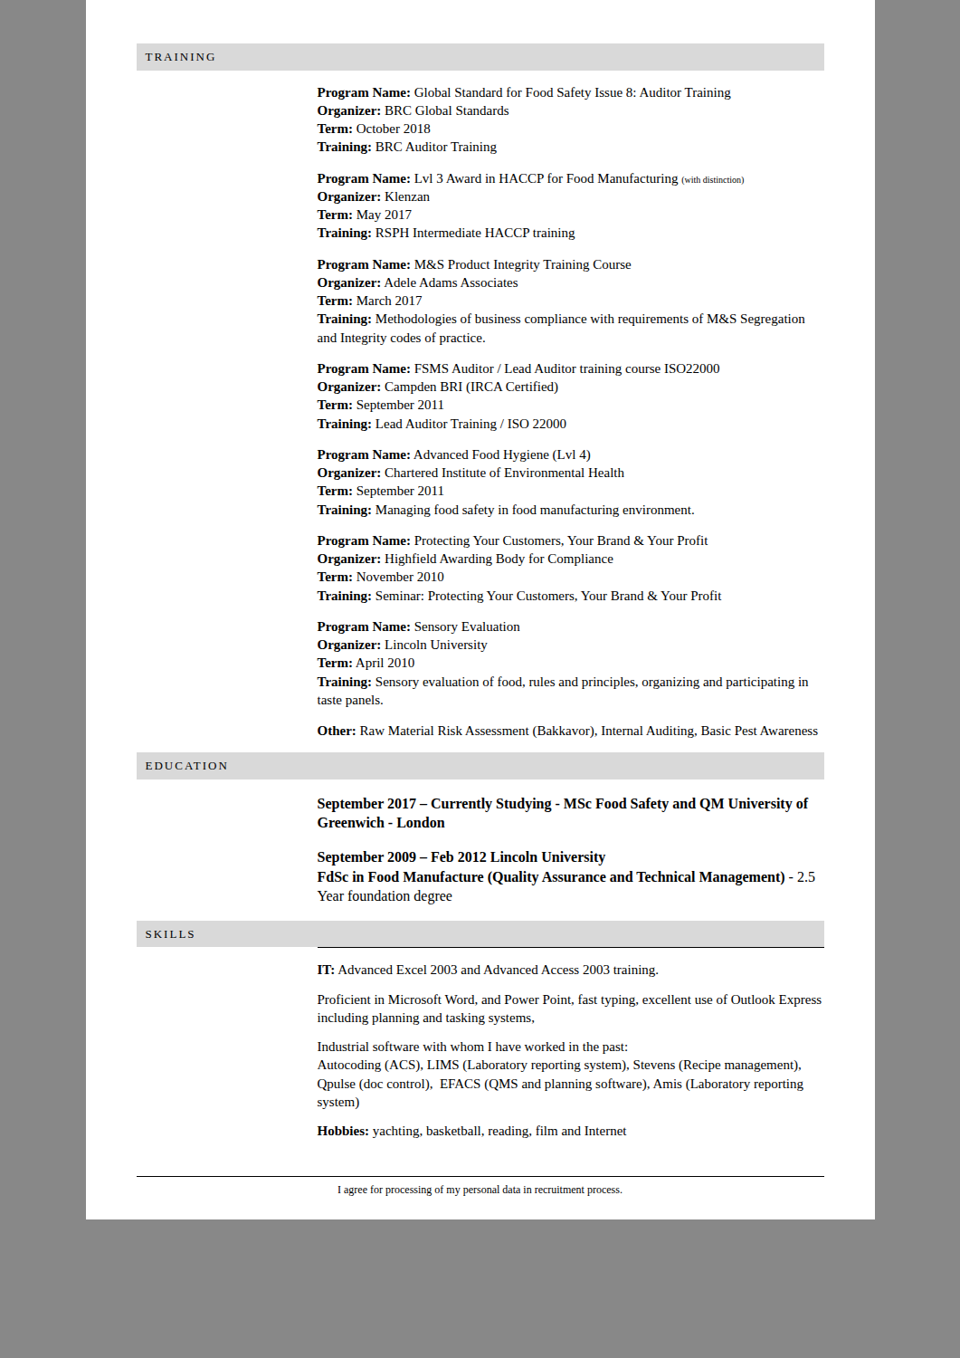Training
Program Name: Global Standard for Food Safety Issue 8: Auditor Training
Organizer: BRC Global Standards
Term: October 2018
Training: BRC Auditor Training
Program Name: Lvl 3 Award in HACCP for Food Manufacturing (with distinction)
Organizer: Klenzan
Term: May 2017
Training: RSPH Intermediate HACCP training
Program Name: M&S Product Integrity Training Course
Organizer: Adele Adams Associates
Term: March 2017
Training: Methodologies of business compliance with requirements of M&S Segregation and Integrity codes of practice.
Program Name: FSMS Auditor / Lead Auditor training course ISO22000
Organizer: Campden BRI (IRCA Certified)
Term: September 2011
Training: Lead Auditor Training / ISO 22000
Program Name: Advanced Food Hygiene (Lvl 4)
Organizer: Chartered Institute of Environmental Health
Term: September 2011
Training: Managing food safety in food manufacturing environment.
Program Name: Protecting Your Customers, Your Brand & Your Profit
Organizer: Highfield Awarding Body for Compliance
Term: November 2010
Training: Seminar: Protecting Your Customers, Your Brand & Your Profit
Program Name: Sensory Evaluation
Organizer: Lincoln University
Term: April 2010
Training: Sensory evaluation of food, rules and principles, organizing and participating in taste panels.
Other: Raw Material Risk Assessment (Bakkavor), Internal Auditing, Basic Pest Awareness
Education
September 2017 – Currently Studying - MSc Food Safety and QM University of Greenwich - London
September 2009 – Feb 2012 Lincoln University
FdSc in Food Manufacture (Quality Assurance and Technical Management) - 2.5 Year foundation degree
Skills
IT: Advanced Excel 2003 and Advanced Access 2003 training.
Proficient in Microsoft Word, and Power Point, fast typing, excellent use of Outlook Express including planning and tasking systems,
Industrial software with whom I have worked in the past:
Autocoding (ACS), LIMS (Laboratory reporting system), Stevens (Recipe management), Qpulse (doc control), EFACS (QMS and planning software), Amis (Laboratory reporting system)
Hobbies: yachting, basketball, reading, film and Internet
I agree for processing of my personal data in recruitment process.